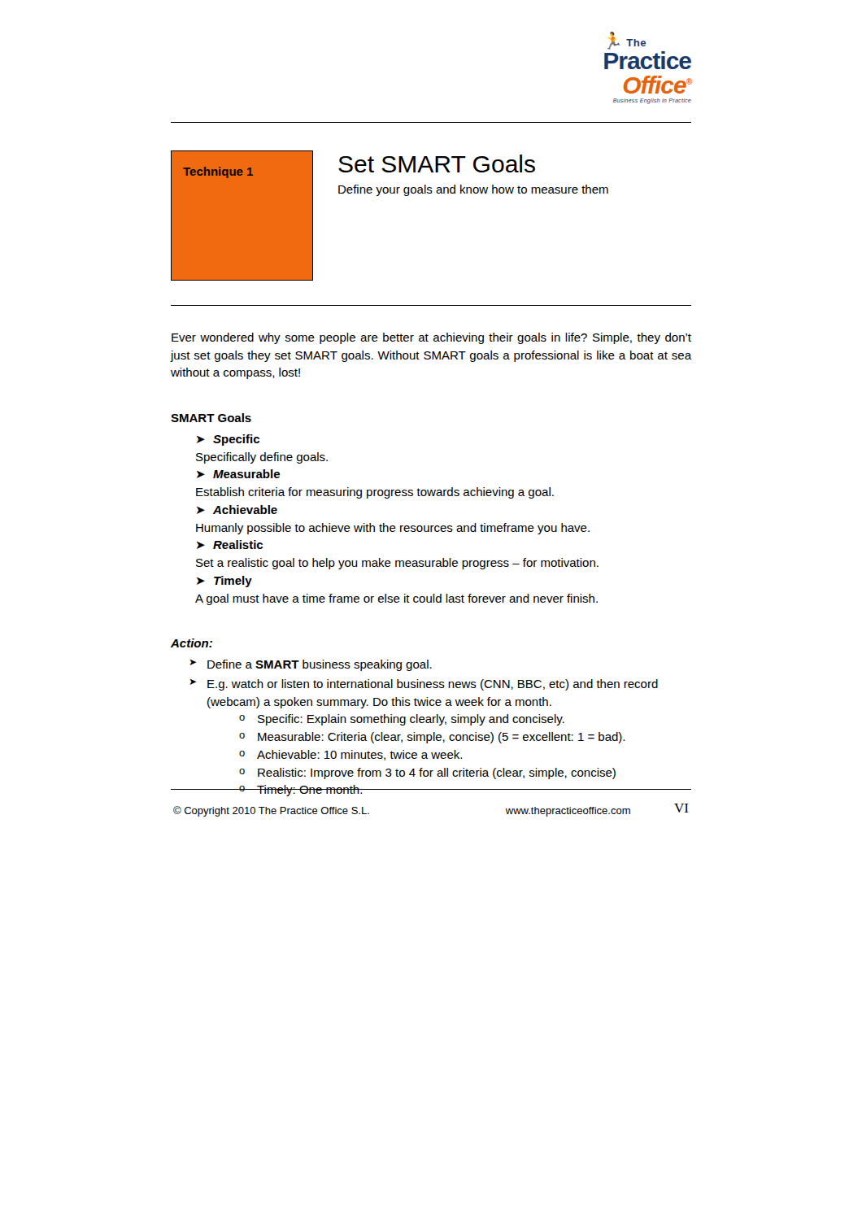🏃The
Practice
Office®
Business English in Practice
Technique 1
Set SMART Goals
Define your goals and know how to measure them
Ever wondered why some people are better at achieving their goals in life? Simple, they don’t just set goals they set SMART goals. Without SMART goals a professional is like a boat at sea without a compass, lost!
SMART Goals
➤Specific
Specifically define goals.
➤Measurable
Establish criteria for measuring progress towards achieving a goal.
➤Achievable
Humanly possible to achieve with the resources and timeframe you have.
➤Realistic
Set a realistic goal to help you make measurable progress – for motivation.
➤Timely
A goal must have a time frame or else it could last forever and never finish.
Action:
Define a SMART business speaking goal.
E.g. watch or listen to international business news (CNN, BBC, etc) and then record (webcam) a spoken summary. Do this twice a week for a month.
Specific: Explain something clearly, simply and concisely.
Measurable: Criteria (clear, simple, concise) (5 = excellent: 1 = bad).
Achievable: 10 minutes, twice a week.
Realistic: Improve from 3 to 4 for all criteria (clear, simple, concise)
Timely: One month.
| © Copyright 2010 The Practice Office S.L. | www.thepracticeoffice.com | VI |